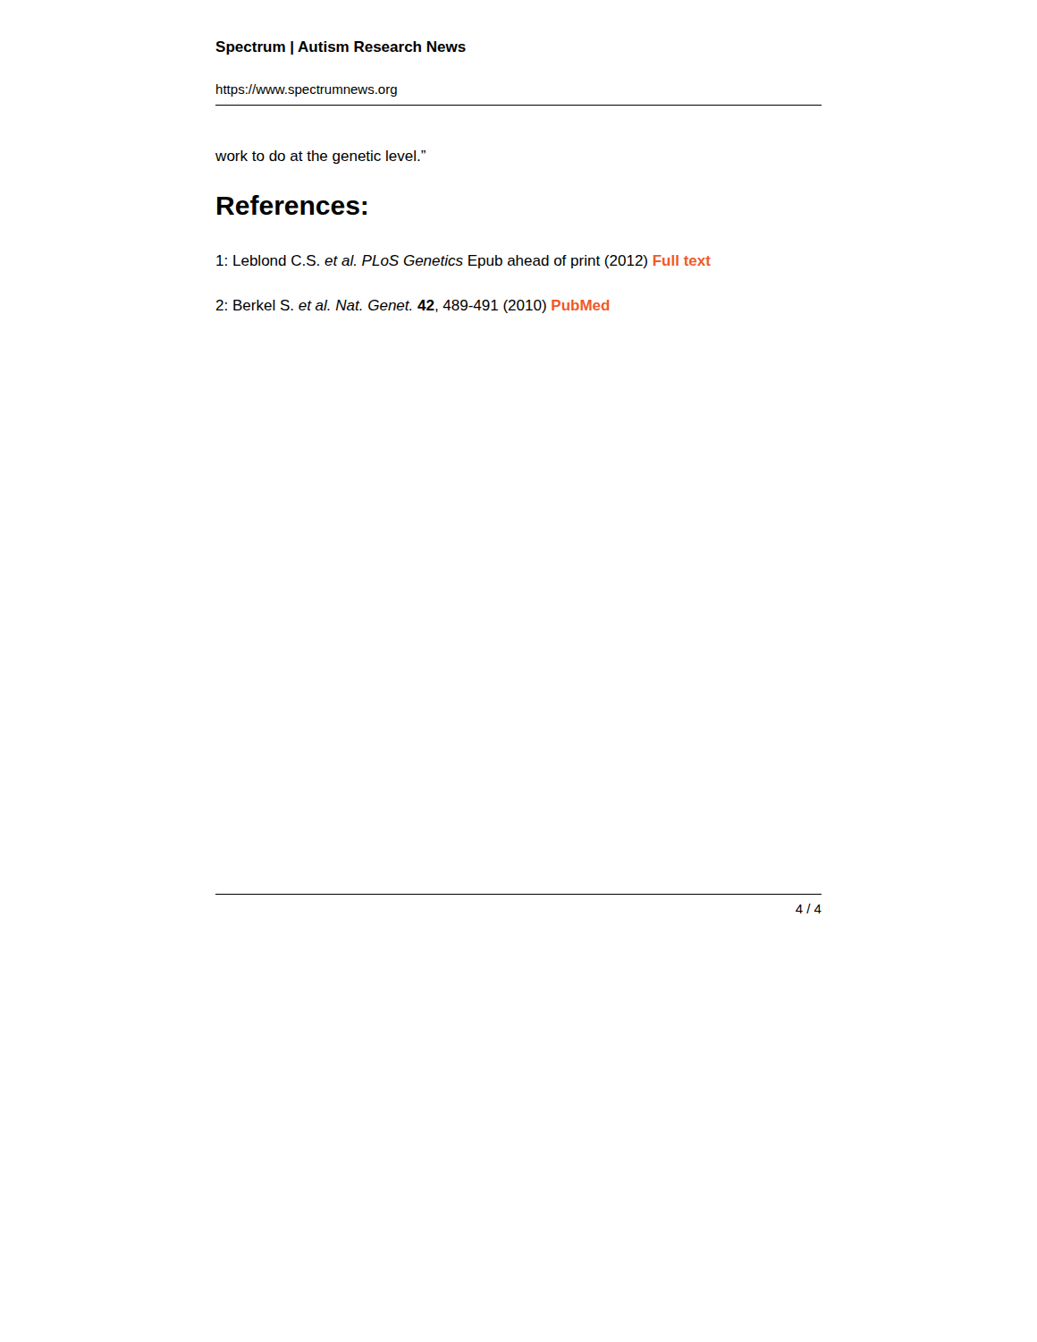Spectrum | Autism Research News
https://www.spectrumnews.org
work to do at the genetic level.”
References:
1: Leblond C.S. et al. PLoS Genetics Epub ahead of print (2012) Full text
2: Berkel S. et al. Nat. Genet. 42, 489-491 (2010) PubMed
4 / 4